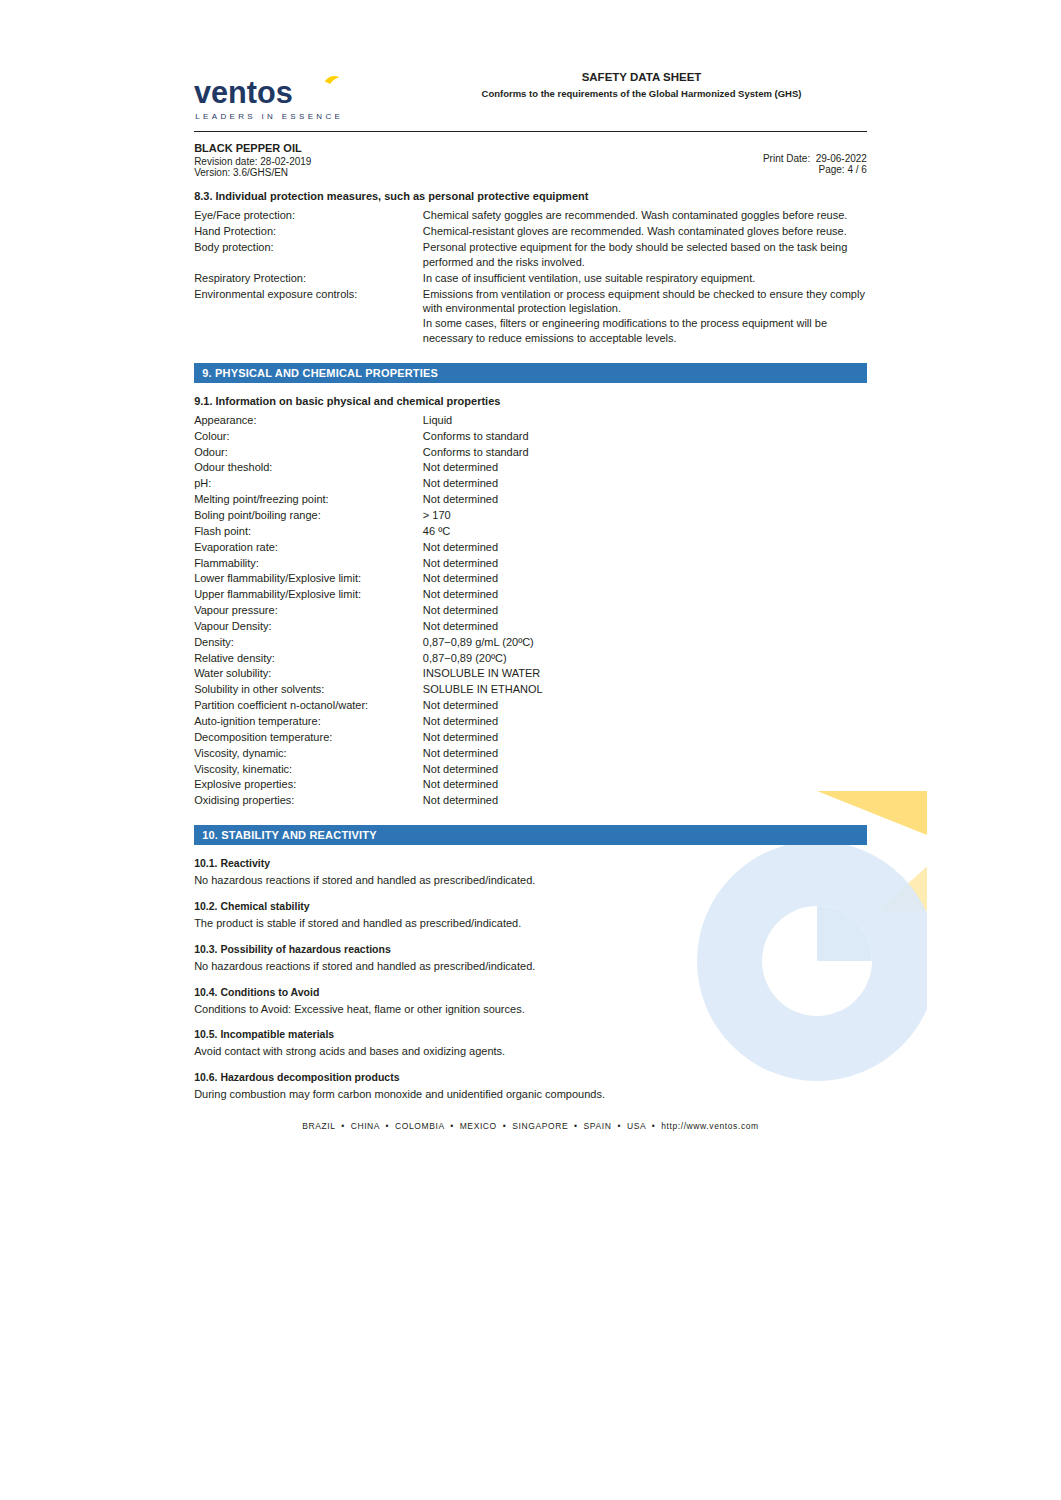ventos LEADERS IN ESSENCE
SAFETY DATA SHEET
Conforms to the requirements of the Global Harmonized System (GHS)
BLACK PEPPER OIL
Revision date: 28-02-2019
Version: 3.6/GHS/EN
Print Date: 29-06-2022
Page: 4 / 6
8.3. Individual protection measures, such as personal protective equipment
| Eye/Face protection: | Chemical safety goggles are recommended. Wash contaminated goggles before reuse. |
| Hand Protection: | Chemical-resistant gloves are recommended. Wash contaminated gloves before reuse. |
| Body protection: | Personal protective equipment for the body should be selected based on the task being performed and the risks involved. |
| Respiratory Protection: | In case of insufficient ventilation, use suitable respiratory equipment. |
| Environmental exposure controls: | Emissions from ventilation or process equipment should be checked to ensure they comply with environmental protection legislation. In some cases, filters or engineering modifications to the process equipment will be necessary to reduce emissions to acceptable levels. |
9. PHYSICAL AND CHEMICAL PROPERTIES
9.1. Information on basic physical and chemical properties
| Appearance: | Liquid |
| Colour: | Conforms to standard |
| Odour: | Conforms to standard |
| Odour theshold: | Not determined |
| pH: | Not determined |
| Melting point/freezing point: | Not determined |
| Boling point/boiling range: | > 170 |
| Flash point: | 46 ºC |
| Evaporation rate: | Not determined |
| Flammability: | Not determined |
| Lower flammability/Explosive limit: | Not determined |
| Upper flammability/Explosive limit: | Not determined |
| Vapour pressure: | Not determined |
| Vapour Density: | Not determined |
| Density: | 0,87−0,89 g/mL (20ºC) |
| Relative density: | 0,87−0,89 (20ºC) |
| Water solubility: | INSOLUBLE IN WATER |
| Solubility in other solvents: | SOLUBLE IN ETHANOL |
| Partition coefficient n-octanol/water: | Not determined |
| Auto-ignition temperature: | Not determined |
| Decomposition temperature: | Not determined |
| Viscosity, dynamic: | Not determined |
| Viscosity, kinematic: | Not determined |
| Explosive properties: | Not determined |
| Oxidising properties: | Not determined |
10. STABILITY AND REACTIVITY
10.1. Reactivity
No hazardous reactions if stored and handled as prescribed/indicated.
10.2. Chemical stability
The product is stable if stored and handled as prescribed/indicated.
10.3. Possibility of hazardous reactions
No hazardous reactions if stored and handled as prescribed/indicated.
10.4. Conditions to Avoid
Conditions to Avoid: Excessive heat, flame or other ignition sources.
10.5. Incompatible materials
Avoid contact with strong acids and bases and oxidizing agents.
10.6. Hazardous decomposition products
During combustion may form carbon monoxide and unidentified organic compounds.
BRAZIL • CHINA • COLOMBIA • MEXICO • SINGAPORE • SPAIN • USA • http://www.ventos.com